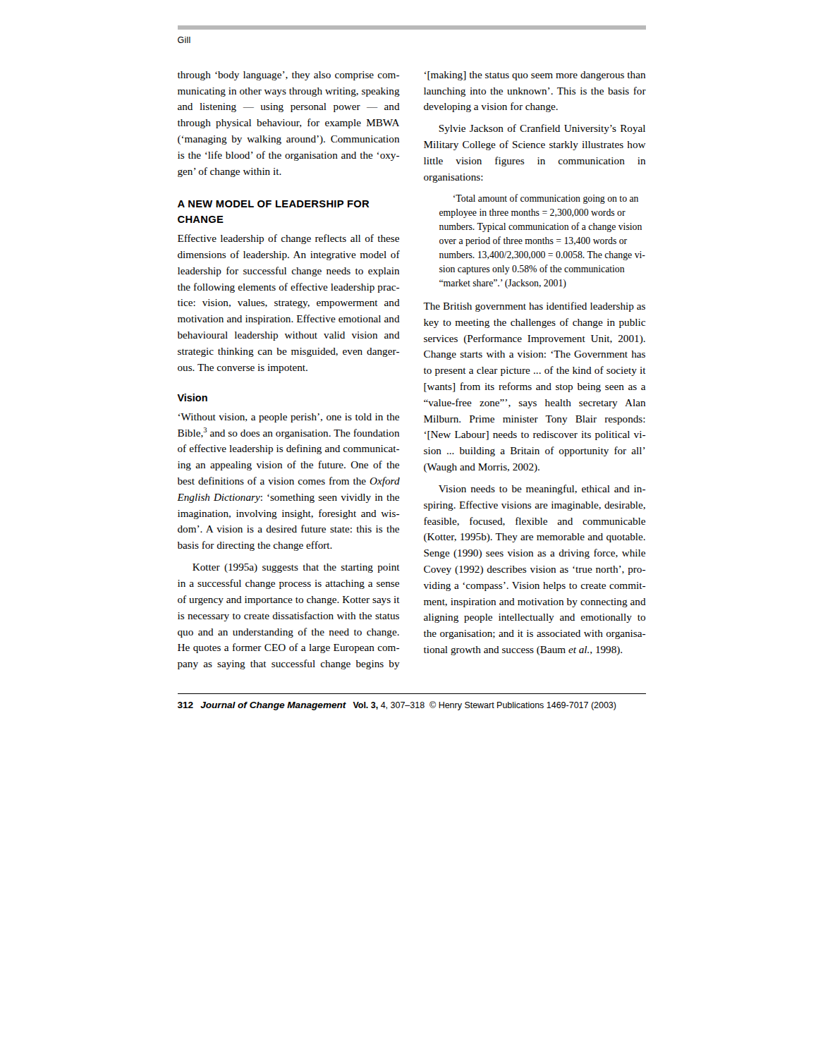Gill
through ‘body language’, they also comprise communicating in other ways through writing, speaking and listening — using personal power — and through physical behaviour, for example MBWA (‘managing by walking around’). Communication is the ‘life blood’ of the organisation and the ‘oxygen’ of change within it.
A new model of leadership for change
Effective leadership of change reflects all of these dimensions of leadership. An integrative model of leadership for successful change needs to explain the following elements of effective leadership practice: vision, values, strategy, empowerment and motivation and inspiration. Effective emotional and behavioural leadership without valid vision and strategic thinking can be misguided, even dangerous. The converse is impotent.
Vision
‘Without vision, a people perish’, one is told in the Bible,3 and so does an organisation. The foundation of effective leadership is defining and communicating an appealing vision of the future. One of the best definitions of a vision comes from the Oxford English Dictionary: ‘something seen vividly in the imagination, involving insight, foresight and wisdom’. A vision is a desired future state: this is the basis for directing the change effort.
Kotter (1995a) suggests that the starting point in a successful change process is attaching a sense of urgency and importance to change. Kotter says it is necessary to create dissatisfaction with the status quo and an understanding of the need to change. He quotes a former CEO of a large European company as saying that successful change begins by ‘[making] the status quo seem more dangerous than launching into the unknown’. This is the basis for developing a vision for change.
Sylvie Jackson of Cranfield University’s Royal Military College of Science starkly illustrates how little vision figures in communication in organisations:
‘Total amount of communication going on to an employee in three months = 2,300,000 words or numbers. Typical communication of a change vision over a period of three months = 13,400 words or numbers. 13,400/2,300,000 = 0.0058. The change vision captures only 0.58% of the communication “market share”.’ (Jackson, 2001)
The British government has identified leadership as key to meeting the challenges of change in public services (Performance Improvement Unit, 2001). Change starts with a vision: ‘The Government has to present a clear picture ... of the kind of society it [wants] from its reforms and stop being seen as a “value-free zone”’, says health secretary Alan Milburn. Prime minister Tony Blair responds: ‘[New Labour] needs to rediscover its political vision ... building a Britain of opportunity for all’ (Waugh and Morris, 2002).
Vision needs to be meaningful, ethical and inspiring. Effective visions are imaginable, desirable, feasible, focused, flexible and communicable (Kotter, 1995b). They are memorable and quotable. Senge (1990) sees vision as a driving force, while Covey (1992) describes vision as ‘true north’, providing a ‘compass’. Vision helps to create commitment, inspiration and motivation by connecting and aligning people intellectually and emotionally to the organisation; and it is associated with organisational growth and success (Baum et al., 1998).
312 Journal of Change Management Vol. 3, 4, 307–318 © Henry Stewart Publications 1469-7017 (2003)